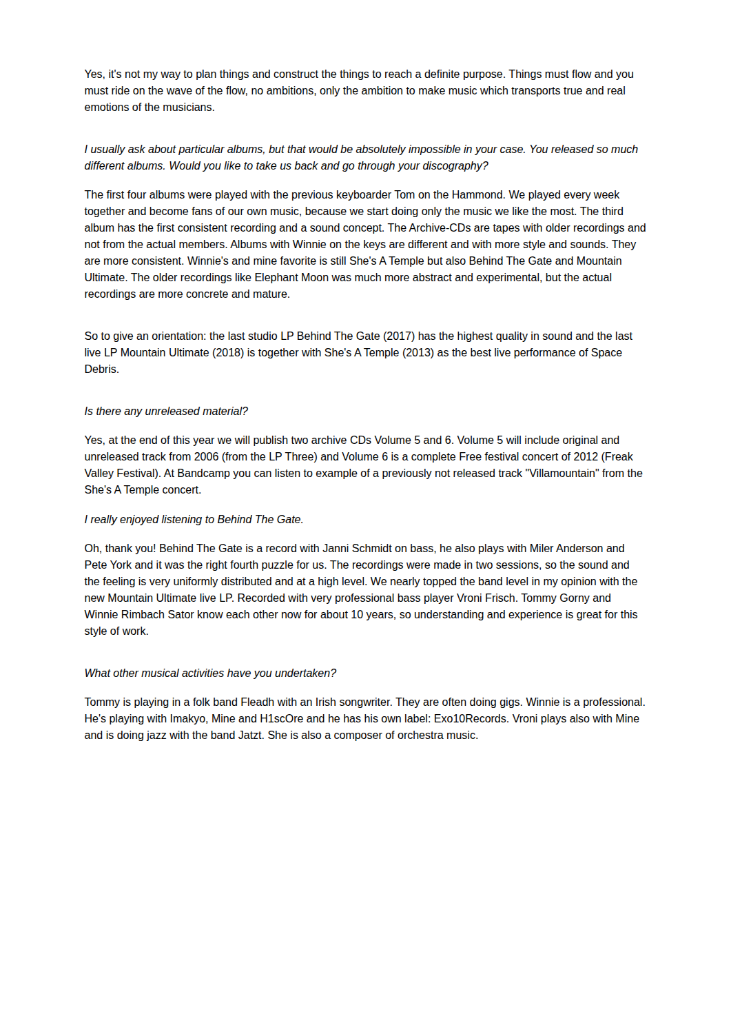Yes, it's not my way to plan things and construct the things to reach a definite purpose. Things must flow and you must ride on the wave of the flow, no ambitions, only the ambition to make music which transports true and real emotions of the musicians.
I usually ask about particular albums, but that would be absolutely impossible in your case. You released so much different albums. Would you like to take us back and go through your discography?
The first four albums were played with the previous keyboarder Tom on the Hammond. We played every week together and become fans of our own music, because we start doing only the music we like the most. The third album has the first consistent recording and a sound concept. The Archive-CDs are tapes with older recordings and not from the actual members. Albums with Winnie on the keys are different and with more style and sounds. They are more consistent. Winnie's and mine favorite is still She's A Temple but also Behind The Gate and Mountain Ultimate. The older recordings like Elephant Moon was much more abstract and experimental, but the actual recordings are more concrete and mature.
So to give an orientation: the last studio LP Behind The Gate (2017) has the highest quality in sound and the last live LP Mountain Ultimate (2018) is together with She's A Temple (2013) as the best live performance of Space Debris.
Is there any unreleased material?
Yes, at the end of this year we will publish two archive CDs Volume 5 and 6. Volume 5 will include original and unreleased track from 2006 (from the LP Three) and Volume 6 is a complete Free festival concert of 2012 (Freak Valley Festival). At Bandcamp you can listen to example of a previously not released track "Villamountain" from the She's A Temple concert.
I really enjoyed listening to Behind The Gate.
Oh, thank you! Behind The Gate is a record with Janni Schmidt on bass, he also plays with Miler Anderson and Pete York and it was the right fourth puzzle for us. The recordings were made in two sessions, so the sound and the feeling is very uniformly distributed and at a high level. We nearly topped the band level in my opinion with the new Mountain Ultimate live LP. Recorded with very professional bass player Vroni Frisch. Tommy Gorny and Winnie Rimbach Sator know each other now for about 10 years, so understanding and experience is great for this style of work.
What other musical activities have you undertaken?
Tommy is playing in a folk band Fleadh with an Irish songwriter. They are often doing gigs. Winnie is a professional. He's playing with Imakyo, Mine and H1scOre and he has his own label: Exo10Records. Vroni plays also with Mine and is doing jazz with the band Jatzt. She is also a composer of orchestra music.